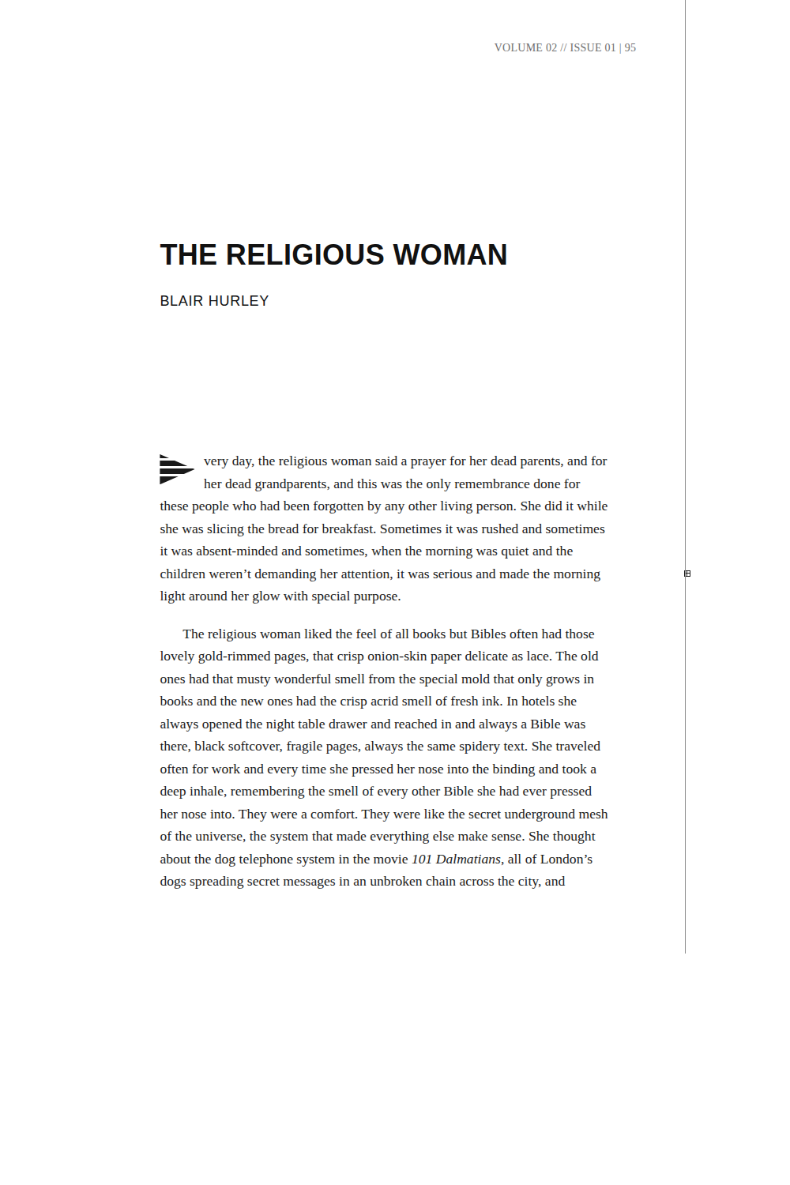VOLUME 02 // ISSUE 01 | 95
THE RELIGIOUS WOMAN
BLAIR HURLEY
very day, the religious woman said a prayer for her dead parents, and for her dead grandparents, and this was the only remembrance done for these people who had been forgotten by any other living person. She did it while she was slicing the bread for breakfast. Sometimes it was rushed and sometimes it was absent-minded and sometimes, when the morning was quiet and the children weren’t demanding her attention, it was serious and made the morning light around her glow with special purpose.
The religious woman liked the feel of all books but Bibles often had those lovely gold-rimmed pages, that crisp onion-skin paper delicate as lace. The old ones had that musty wonderful smell from the special mold that only grows in books and the new ones had the crisp acrid smell of fresh ink. In hotels she always opened the night table drawer and reached in and always a Bible was there, black softcover, fragile pages, always the same spidery text. She traveled often for work and every time she pressed her nose into the binding and took a deep inhale, remembering the smell of every other Bible she had ever pressed her nose into. They were a comfort. They were like the secret underground mesh of the universe, the system that made everything else make sense. She thought about the dog telephone system in the movie 101 Dalmatians, all of London’s dogs spreading secret messages in an unbroken chain across the city, and